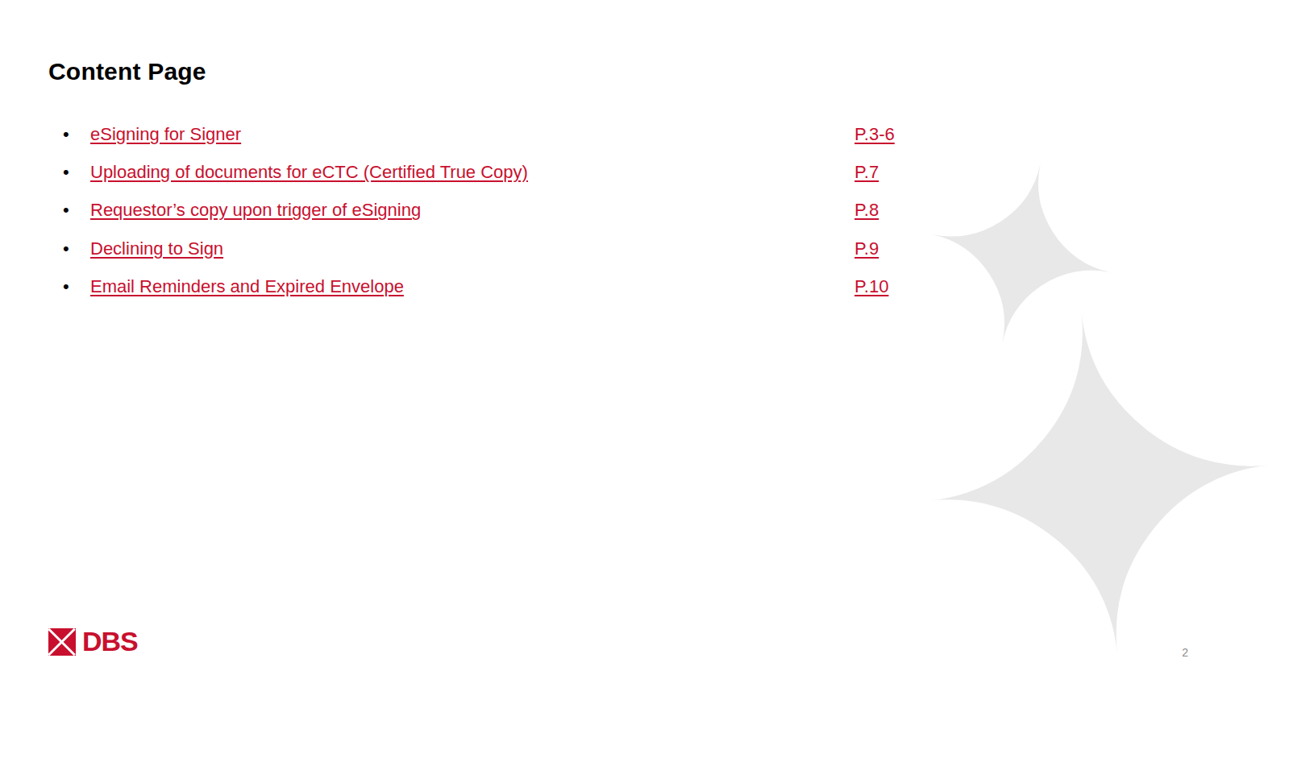✦
✦
Content Page
eSigning for Signer P.3-6
Uploading of documents for eCTC (Certified True Copy) P.7
Requestor’s copy upon trigger of eSigning P.8
Declining to Sign P.9
Email Reminders and Expired Envelope P.10
DBS
2